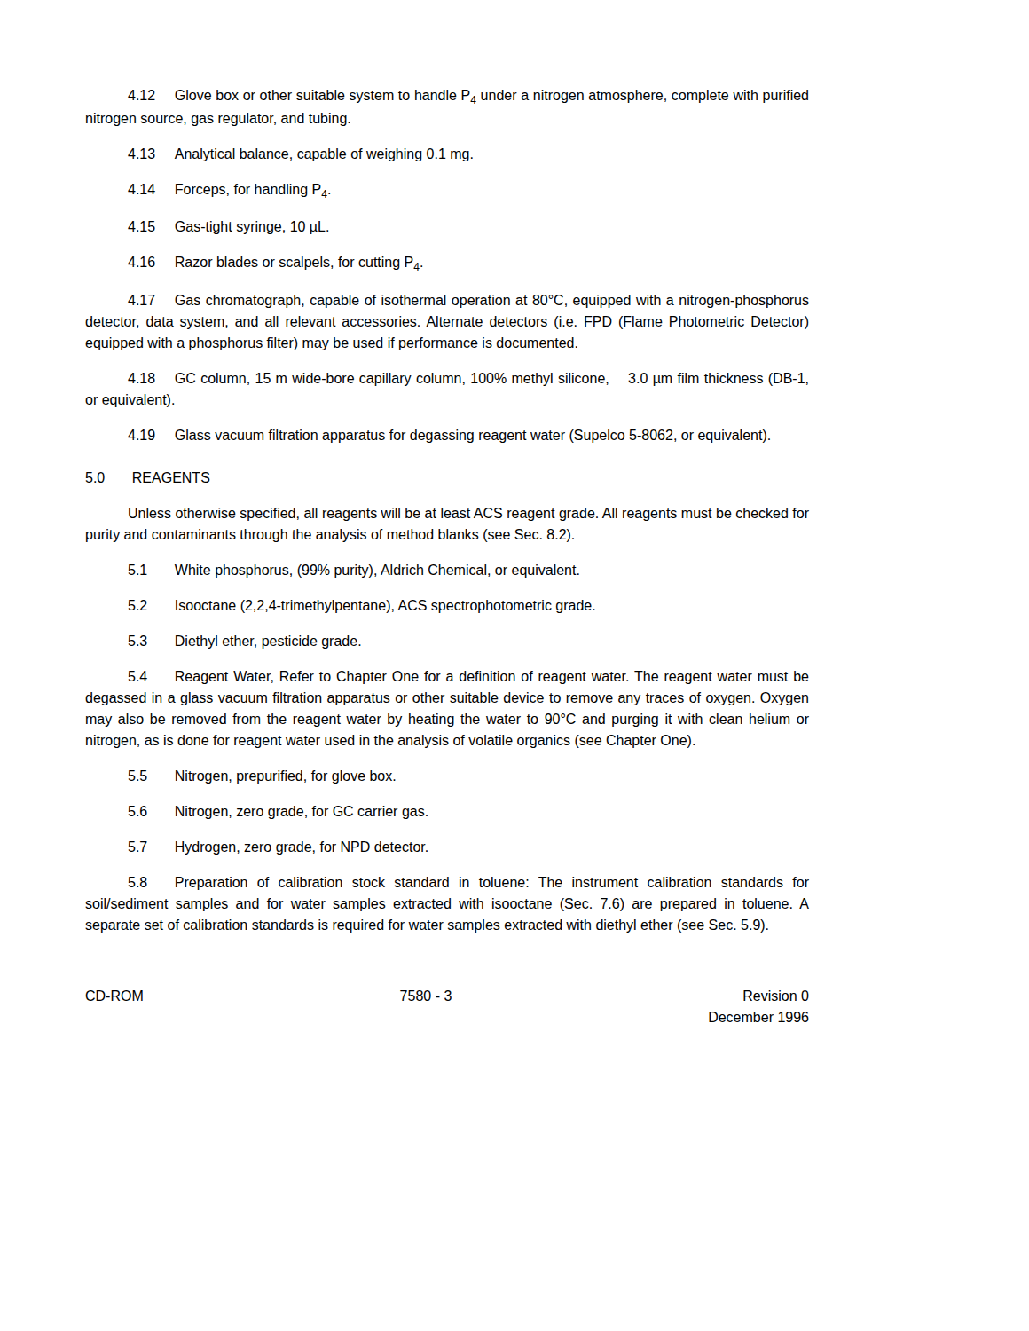4.12 Glove box or other suitable system to handle P4 under a nitrogen atmosphere, complete with purified nitrogen source, gas regulator, and tubing.
4.13 Analytical balance, capable of weighing 0.1 mg.
4.14 Forceps, for handling P4.
4.15 Gas-tight syringe, 10 µL.
4.16 Razor blades or scalpels, for cutting P4.
4.17 Gas chromatograph, capable of isothermal operation at 80°C, equipped with a nitrogen-phosphorus detector, data system, and all relevant accessories. Alternate detectors (i.e. FPD (Flame Photometric Detector) equipped with a phosphorus filter) may be used if performance is documented.
4.18 GC column, 15 m wide-bore capillary column, 100% methyl silicone, 3.0 µm film thickness (DB-1, or equivalent).
4.19 Glass vacuum filtration apparatus for degassing reagent water (Supelco 5-8062, or equivalent).
5.0 REAGENTS
Unless otherwise specified, all reagents will be at least ACS reagent grade. All reagents must be checked for purity and contaminants through the analysis of method blanks (see Sec. 8.2).
5.1 White phosphorus, (99% purity), Aldrich Chemical, or equivalent.
5.2 Isooctane (2,2,4-trimethylpentane), ACS spectrophotometric grade.
5.3 Diethyl ether, pesticide grade.
5.4 Reagent Water, Refer to Chapter One for a definition of reagent water. The reagent water must be degassed in a glass vacuum filtration apparatus or other suitable device to remove any traces of oxygen. Oxygen may also be removed from the reagent water by heating the water to 90°C and purging it with clean helium or nitrogen, as is done for reagent water used in the analysis of volatile organics (see Chapter One).
5.5 Nitrogen, prepurified, for glove box.
5.6 Nitrogen, zero grade, for GC carrier gas.
5.7 Hydrogen, zero grade, for NPD detector.
5.8 Preparation of calibration stock standard in toluene: The instrument calibration standards for soil/sediment samples and for water samples extracted with isooctane (Sec. 7.6) are prepared in toluene. A separate set of calibration standards is required for water samples extracted with diethyl ether (see Sec. 5.9).
CD-ROM
7580 - 3
Revision 0
December 1996